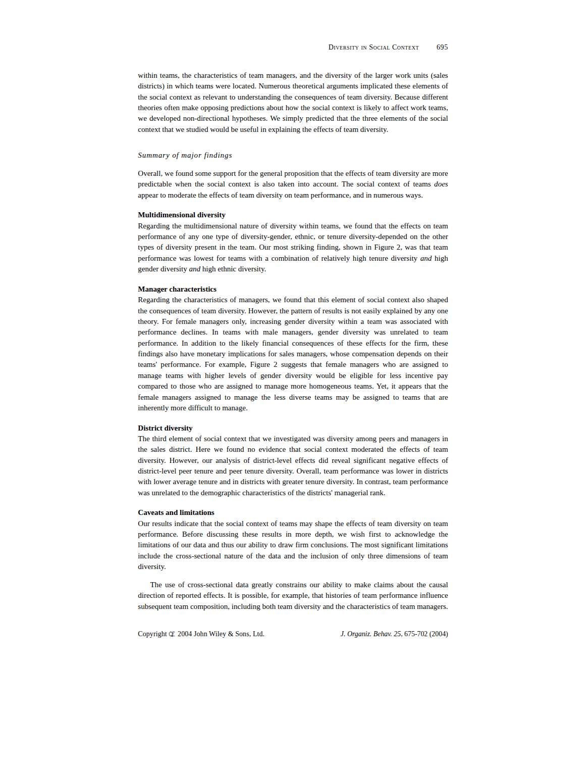Diversity in Social Context 695
within teams, the characteristics of team managers, and the diversity of the larger work units (sales districts) in which teams were located. Numerous theoretical arguments implicated these elements of the social context as relevant to understanding the consequences of team diversity. Because different theories often make opposing predictions about how the social context is likely to affect work teams, we developed non-directional hypotheses. We simply predicted that the three elements of the social context that we studied would be useful in explaining the effects of team diversity.
Summary of major findings
Overall, we found some support for the general proposition that the effects of team diversity are more predictable when the social context is also taken into account. The social context of teams does appear to moderate the effects of team diversity on team performance, and in numerous ways.
Multidimensional diversity
Regarding the multidimensional nature of diversity within teams, we found that the effects on team performance of any one type of diversity-gender, ethnic, or tenure diversity-depended on the other types of diversity present in the team. Our most striking finding, shown in Figure 2, was that team performance was lowest for teams with a combination of relatively high tenure diversity and high gender diversity and high ethnic diversity.
Manager characteristics
Regarding the characteristics of managers, we found that this element of social context also shaped the consequences of team diversity. However, the pattern of results is not easily explained by any one theory. For female managers only, increasing gender diversity within a team was associated with performance declines. In teams with male managers, gender diversity was unrelated to team performance. In addition to the likely financial consequences of these effects for the firm, these findings also have monetary implications for sales managers, whose compensation depends on their teams' performance. For example, Figure 2 suggests that female managers who are assigned to manage teams with higher levels of gender diversity would be eligible for less incentive pay compared to those who are assigned to manage more homogeneous teams. Yet, it appears that the female managers assigned to manage the less diverse teams may be assigned to teams that are inherently more difficult to manage.
District diversity
The third element of social context that we investigated was diversity among peers and managers in the sales district. Here we found no evidence that social context moderated the effects of team diversity. However, our analysis of district-level effects did reveal significant negative effects of district-level peer tenure and peer tenure diversity. Overall, team performance was lower in districts with lower average tenure and in districts with greater tenure diversity. In contrast, team performance was unrelated to the demographic characteristics of the districts' managerial rank.
Caveats and limitations
Our results indicate that the social context of teams may shape the effects of team diversity on team performance. Before discussing these results in more depth, we wish first to acknowledge the limitations of our data and thus our ability to draw firm conclusions. The most significant limitations include the cross-sectional nature of the data and the inclusion of only three dimensions of team diversity.
The use of cross-sectional data greatly constrains our ability to make claims about the causal direction of reported effects. It is possible, for example, that histories of team performance influence subsequent team composition, including both team diversity and the characteristics of team managers.
Copyright 🜀 2004 John Wiley & Sons, Ltd.
J. Organiz. Behav. 25, 675-702 (2004)